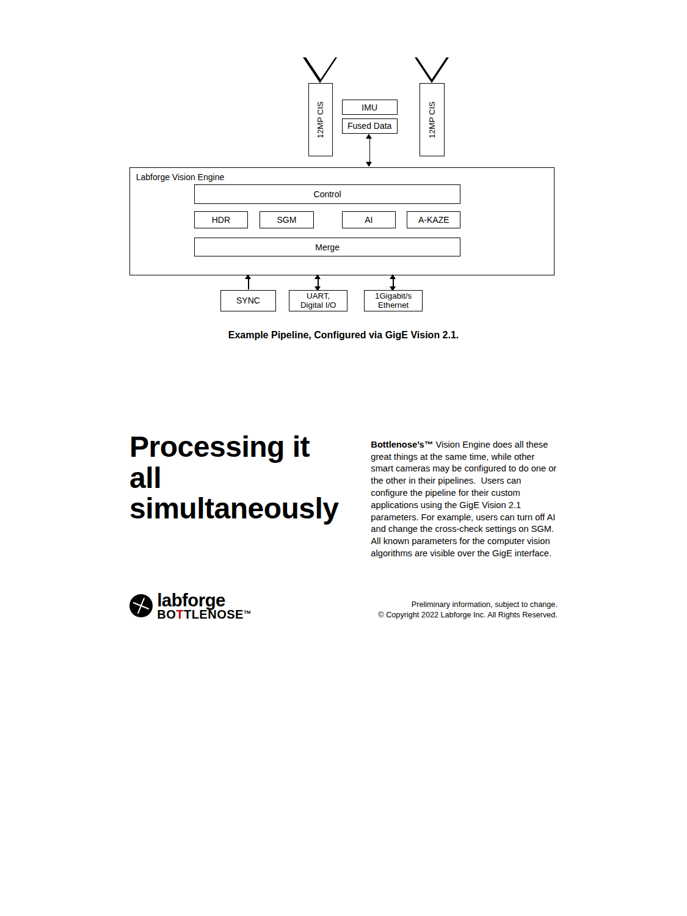12MP CIS
12MP CIS
IMU
Fused Data
Labforge Vision Engine
Control
HDR
SGM
AI
A-KAZE
Merge
SYNC
UART,
Digital I/O
1Gigabit/s
Ethernet
Example Pipeline, Configured via GigE Vision 2.1.
Processing it all simultaneously
Bottlenose’s™ Vision Engine does all these great things at the same time, while other smart cameras may be configured to do one or the other in their pipelines. Users can configure the pipeline for their custom applications using the GigE Vision 2.1 parameters. For example, users can turn off AI and change the cross-check settings on SGM. All known parameters for the computer vision algorithms are visible over the GigE interface.
labforge
BOTTLENOSETM
Preliminary information, subject to change.
© Copyright 2022 Labforge Inc. All Rights Reserved.